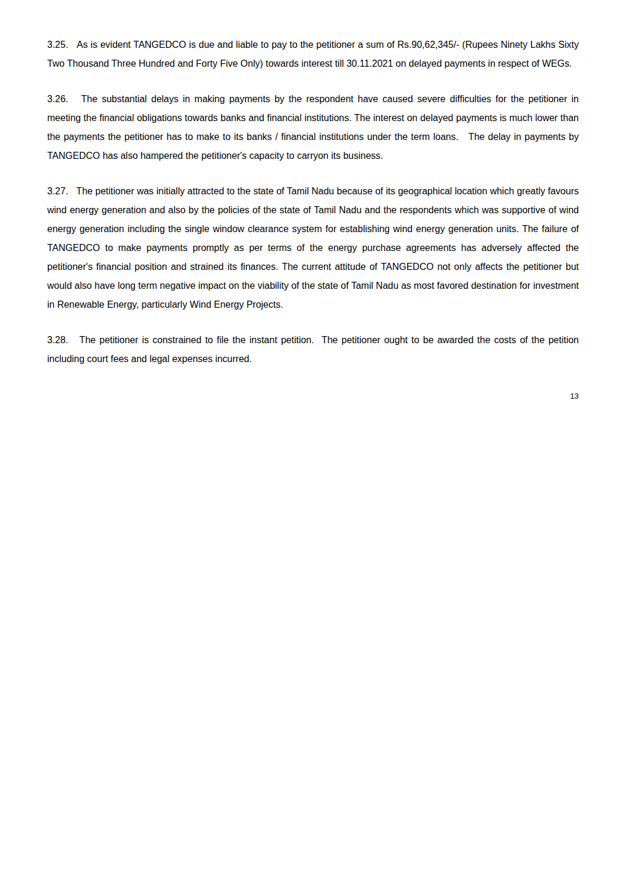3.25. As is evident TANGEDCO is due and liable to pay to the petitioner a sum of Rs.90,62,345/- (Rupees Ninety Lakhs Sixty Two Thousand Three Hundred and Forty Five Only) towards interest till 30.11.2021 on delayed payments in respect of WEGs.
3.26. The substantial delays in making payments by the respondent have caused severe difficulties for the petitioner in meeting the financial obligations towards banks and financial institutions. The interest on delayed payments is much lower than the payments the petitioner has to make to its banks / financial institutions under the term loans. The delay in payments by TANGEDCO has also hampered the petitioner's capacity to carryon its business.
3.27. The petitioner was initially attracted to the state of Tamil Nadu because of its geographical location which greatly favours wind energy generation and also by the policies of the state of Tamil Nadu and the respondents which was supportive of wind energy generation including the single window clearance system for establishing wind energy generation units. The failure of TANGEDCO to make payments promptly as per terms of the energy purchase agreements has adversely affected the petitioner's financial position and strained its finances. The current attitude of TANGEDCO not only affects the petitioner but would also have long term negative impact on the viability of the state of Tamil Nadu as most favored destination for investment in Renewable Energy, particularly Wind Energy Projects.
3.28. The petitioner is constrained to file the instant petition. The petitioner ought to be awarded the costs of the petition including court fees and legal expenses incurred.
13